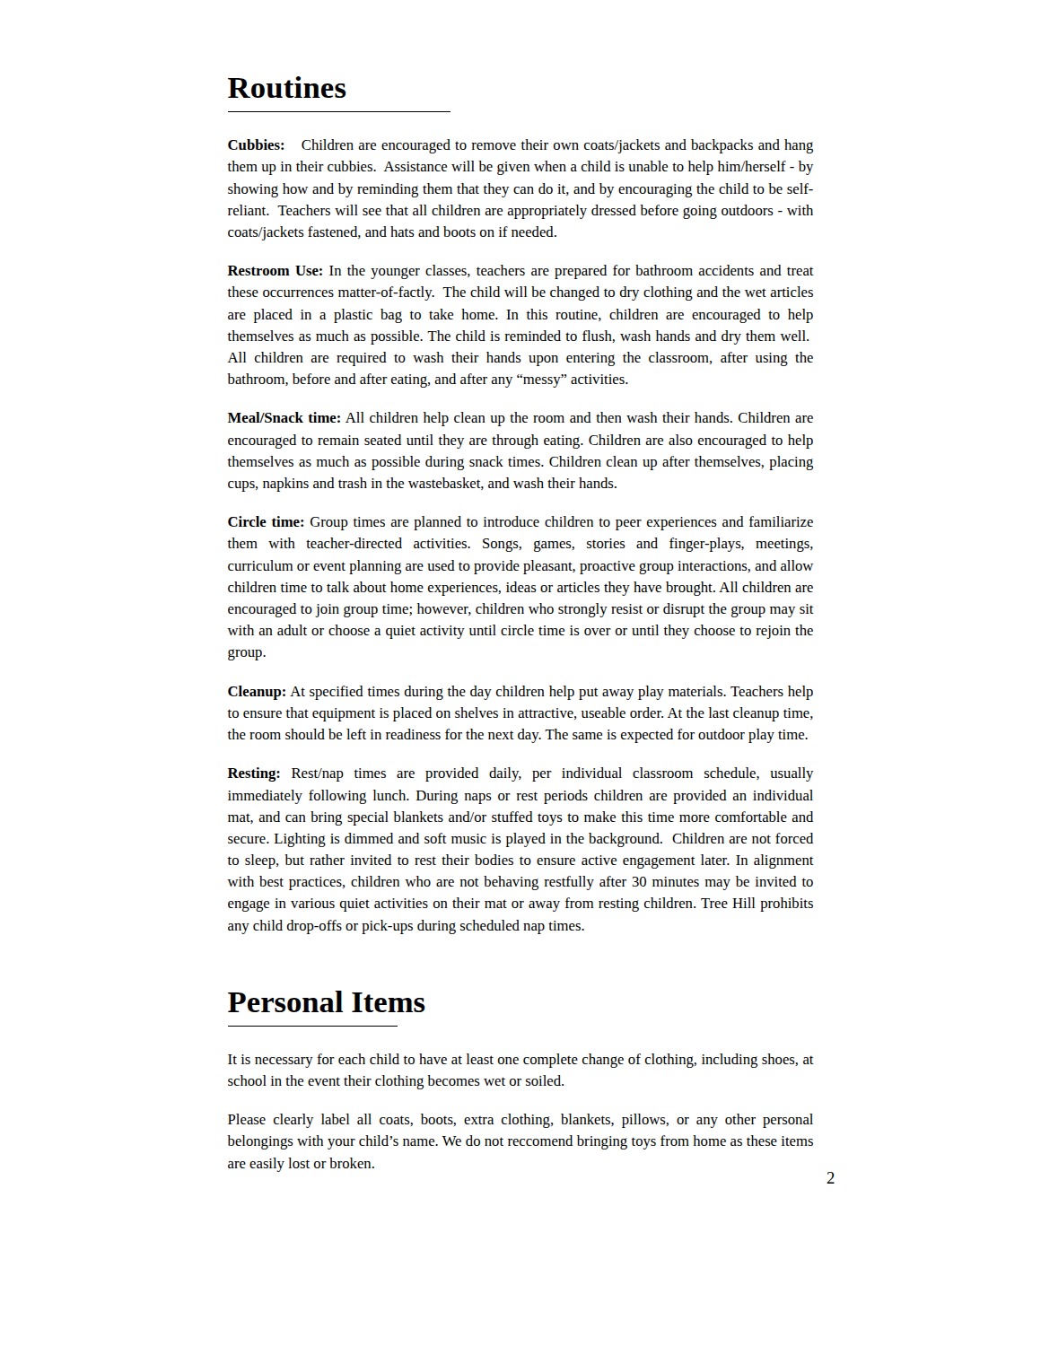Routines
Cubbies: Children are encouraged to remove their own coats/jackets and backpacks and hang them up in their cubbies. Assistance will be given when a child is unable to help him/herself - by showing how and by reminding them that they can do it, and by encouraging the child to be self-reliant. Teachers will see that all children are appropriately dressed before going outdoors - with coats/jackets fastened, and hats and boots on if needed.
Restroom Use: In the younger classes, teachers are prepared for bathroom accidents and treat these occurrences matter-of-factly. The child will be changed to dry clothing and the wet articles are placed in a plastic bag to take home. In this routine, children are encouraged to help themselves as much as possible. The child is reminded to flush, wash hands and dry them well. All children are required to wash their hands upon entering the classroom, after using the bathroom, before and after eating, and after any “messy” activities.
Meal/Snack time: All children help clean up the room and then wash their hands. Children are encouraged to remain seated until they are through eating. Children are also encouraged to help themselves as much as possible during snack times. Children clean up after themselves, placing cups, napkins and trash in the wastebasket, and wash their hands.
Circle time: Group times are planned to introduce children to peer experiences and familiarize them with teacher-directed activities. Songs, games, stories and finger-plays, meetings, curriculum or event planning are used to provide pleasant, proactive group interactions, and allow children time to talk about home experiences, ideas or articles they have brought. All children are encouraged to join group time; however, children who strongly resist or disrupt the group may sit with an adult or choose a quiet activity until circle time is over or until they choose to rejoin the group.
Cleanup: At specified times during the day children help put away play materials. Teachers help to ensure that equipment is placed on shelves in attractive, useable order. At the last cleanup time, the room should be left in readiness for the next day. The same is expected for outdoor play time.
Resting: Rest/nap times are provided daily, per individual classroom schedule, usually immediately following lunch. During naps or rest periods children are provided an individual mat, and can bring special blankets and/or stuffed toys to make this time more comfortable and secure. Lighting is dimmed and soft music is played in the background. Children are not forced to sleep, but rather invited to rest their bodies to ensure active engagement later. In alignment with best practices, children who are not behaving restfully after 30 minutes may be invited to engage in various quiet activities on their mat or away from resting children. Tree Hill prohibits any child drop-offs or pick-ups during scheduled nap times.
Personal Items
It is necessary for each child to have at least one complete change of clothing, including shoes, at school in the event their clothing becomes wet or soiled.
Please clearly label all coats, boots, extra clothing, blankets, pillows, or any other personal belongings with your child’s name. We do not reccomend bringing toys from home as these items are easily lost or broken.
2